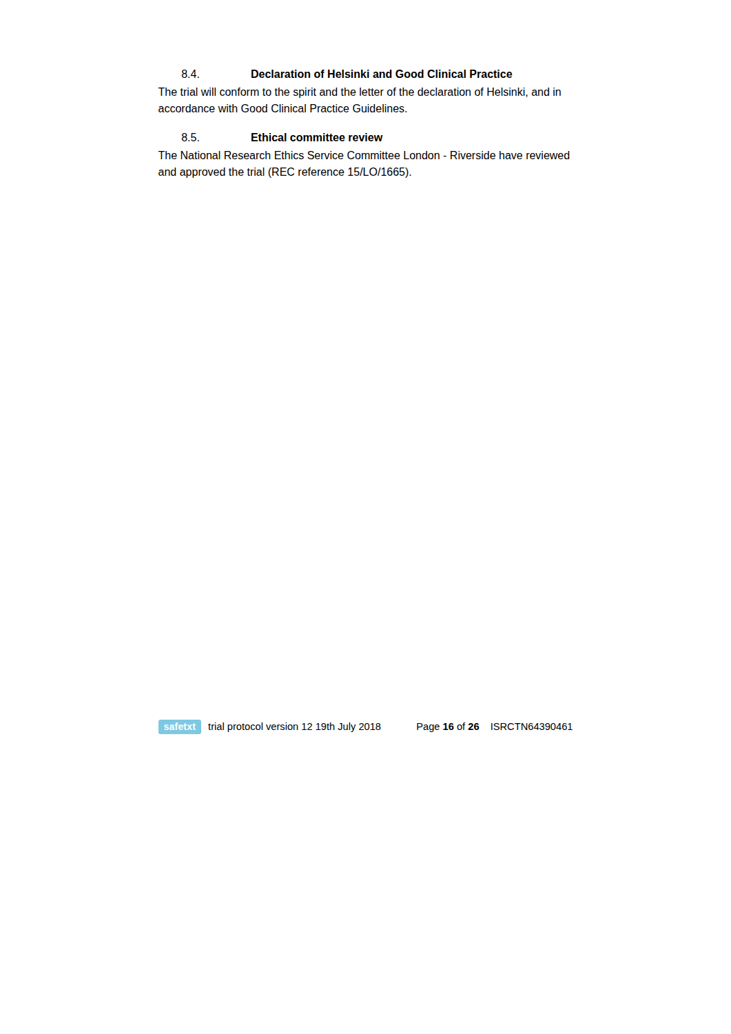8.4. Declaration of Helsinki and Good Clinical Practice
The trial will conform to the spirit and the letter of the declaration of Helsinki, and in accordance with Good Clinical Practice Guidelines.
8.5. Ethical committee review
The National Research Ethics Service Committee London - Riverside have reviewed and approved the trial (REC reference 15/LO/1665).
safetxttrial protocol version 12 19th July 2018
Page 16 of 26 ISRCTN64390461